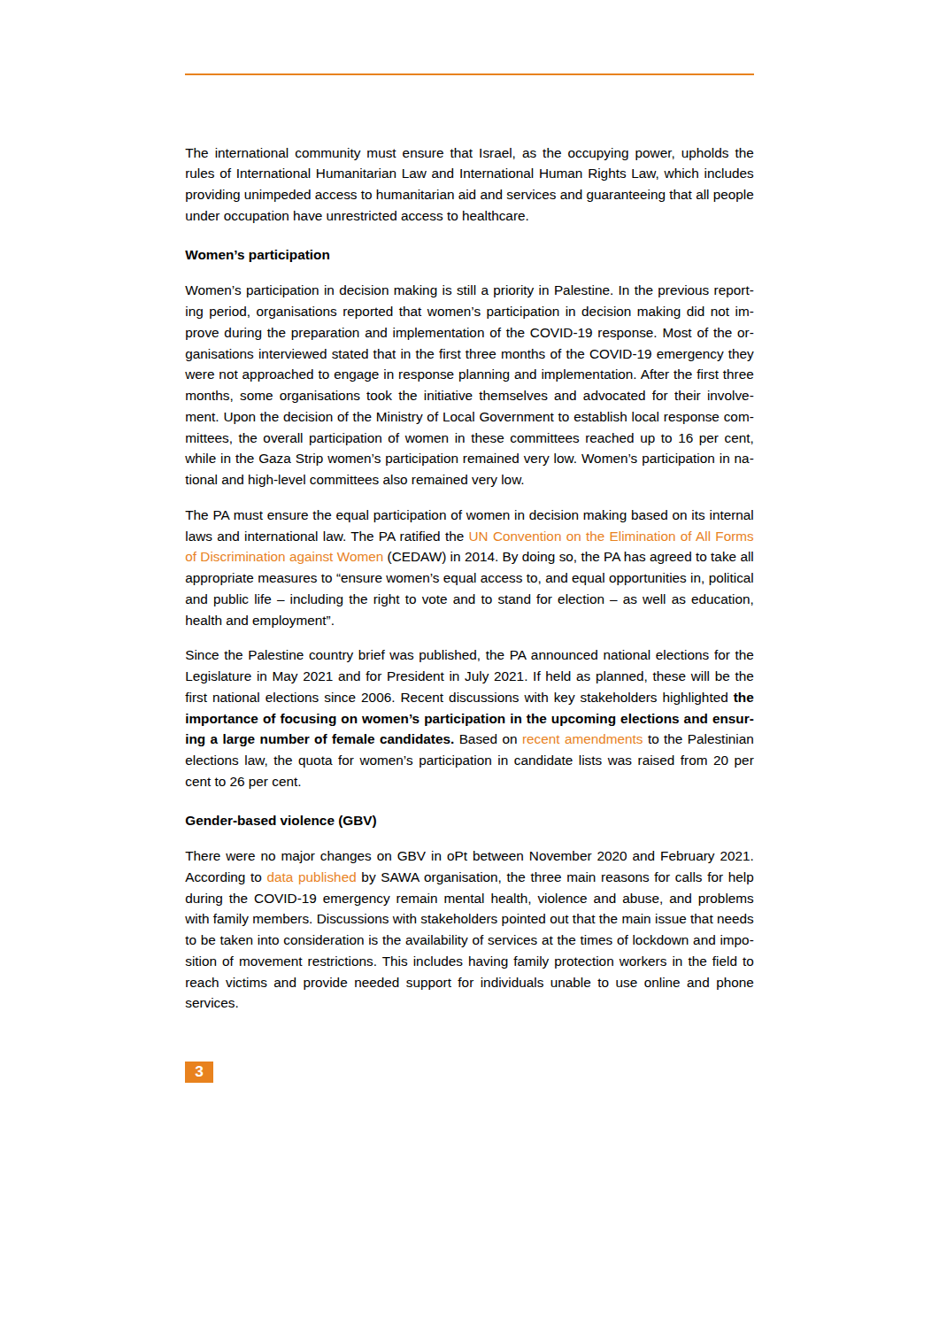The international community must ensure that Israel, as the occupying power, upholds the rules of International Humanitarian Law and International Human Rights Law, which includes providing unimpeded access to humanitarian aid and services and guaranteeing that all people under occupation have unrestricted access to healthcare.
Women’s participation
Women’s participation in decision making is still a priority in Palestine. In the previous reporting period, organisations reported that women’s participation in decision making did not improve during the preparation and implementation of the COVID-19 response. Most of the organisations interviewed stated that in the first three months of the COVID-19 emergency they were not approached to engage in response planning and implementation. After the first three months, some organisations took the initiative themselves and advocated for their involvement. Upon the decision of the Ministry of Local Government to establish local response committees, the overall participation of women in these committees reached up to 16 per cent, while in the Gaza Strip women’s participation remained very low. Women’s participation in national and high-level committees also remained very low.
The PA must ensure the equal participation of women in decision making based on its internal laws and international law. The PA ratified the UN Convention on the Elimination of All Forms of Discrimination against Women (CEDAW) in 2014. By doing so, the PA has agreed to take all appropriate measures to “ensure women’s equal access to, and equal opportunities in, political and public life – including the right to vote and to stand for election – as well as education, health and employment”.
Since the Palestine country brief was published, the PA announced national elections for the Legislature in May 2021 and for President in July 2021. If held as planned, these will be the first national elections since 2006. Recent discussions with key stakeholders highlighted the importance of focusing on women’s participation in the upcoming elections and ensuring a large number of female candidates. Based on recent amendments to the Palestinian elections law, the quota for women’s participation in candidate lists was raised from 20 per cent to 26 per cent.
Gender-based violence (GBV)
There were no major changes on GBV in oPt between November 2020 and February 2021. According to data published by SAWA organisation, the three main reasons for calls for help during the COVID-19 emergency remain mental health, violence and abuse, and problems with family members. Discussions with stakeholders pointed out that the main issue that needs to be taken into consideration is the availability of services at the times of lockdown and imposition of movement restrictions. This includes having family protection workers in the field to reach victims and provide needed support for individuals unable to use online and phone services.
3